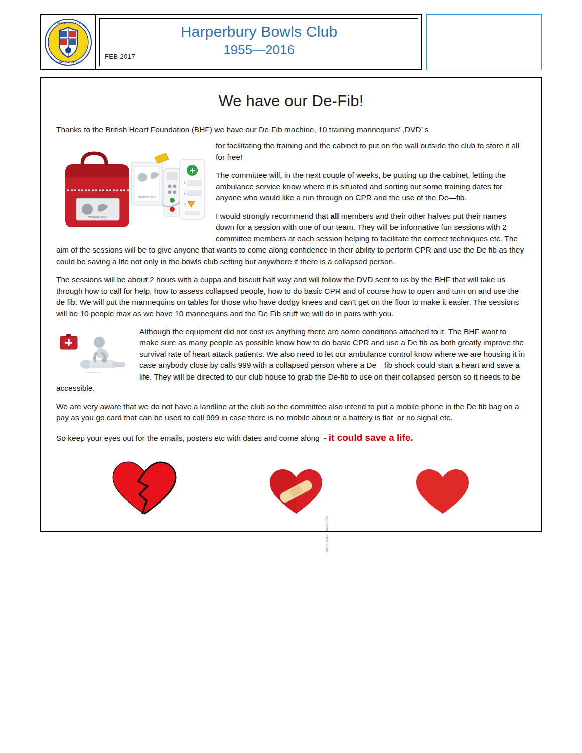HARPERBURY BOWLS CLUB
Harperbury Bowls Club
1955—2016
FEB 2017
We have our De-Fib!
Thanks to the British Heart Foundation (BHF) we have our De-Fib machine, 10 training mannequins' ,DVD’ s
TRAINING ONLY TRAINING ONLY 1 2 3
for facilitating the training and the cabinet to put on the wall outside the club to store it all for free!
The committee will, in the next couple of weeks, be putting up the cabinet, letting the ambulance service know where it is situated and sorting out some training dates for anyone who would like a run through on CPR and the use of the De—fib.
I would strongly recommend that all members and their other halves put their names down for a session with one of our team. They will be informative fun sessions with 2 committee members at each session helping to facilitate the correct techniques etc. The aim of the sessions will be to give anyone that wants to come along confidence in their ability to perform CPR and use the De fib as they could be saving a life not only in the bowls club setting but anywhere if there is a collapsed person.
The sessions will be about 2 hours with a cuppa and biscuit half way and will follow the DVD sent to us by the BHF that will take us through how to call for help, how to assess collapsed people, how to do basic CPR and of course how to open and turn on and use the de fib. We will put the mannequins on tables for those who have dodgy knees and can’t get on the floor to make it easier. The sessions will be 10 people max as we have 10 mannequins and the De Fib stuff we will do in pairs with you.
dreamstime.com
Although the equipment did not cost us anything there are some conditions attached to it. The BHF want to make sure as many people as possible know how to do basic CPR and use a De fib as both greatly improve the survival rate of heart attack patients. We also need to let our ambulance control know where we are housing it in case anybody close by calls 999 with a collapsed person where a De—fib shock could start a heart and save a life. They will be directed to our club house to grab the De-fib to use on their collapsed person so it needs to be accessible.
We are very aware that we do not have a landline at the club so the committee also intend to put a mobile phone in the De fib bag on a pay as you go card that can be used to call 999 in case there is no mobile about or a battery is flat or no signal etc.
So keep your eyes out for the emails, posters etc with dates and come along - it could save a life.
shutterstock · 102929831